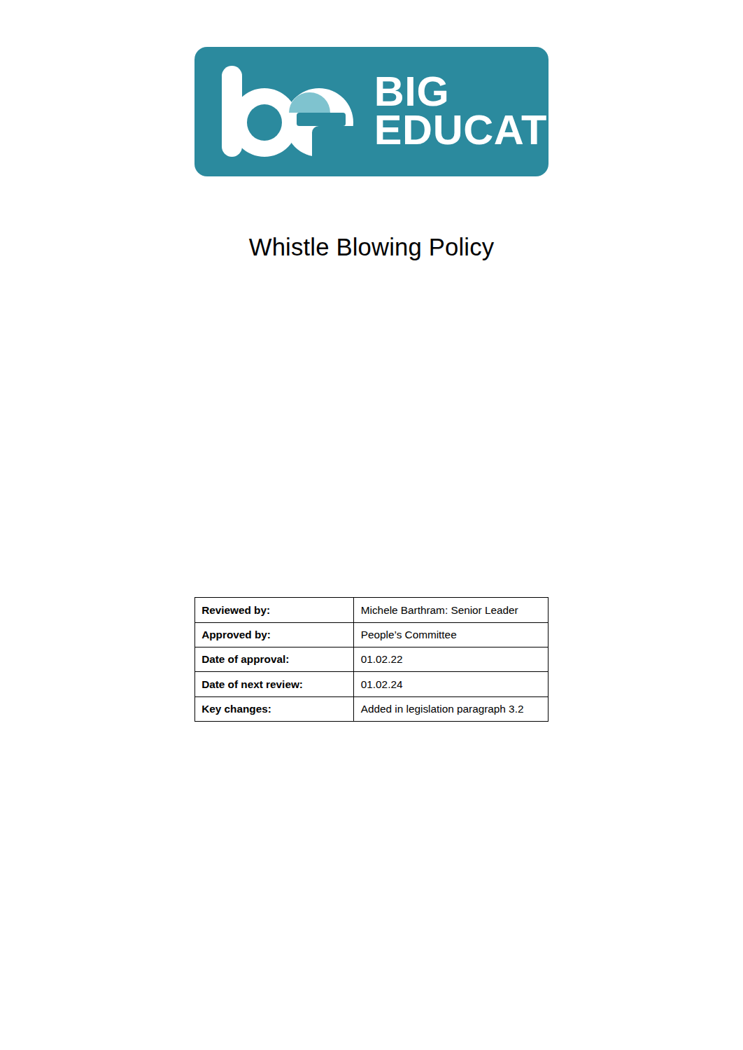Big Education
Whistle Blowing Policy
| Reviewed by: | Michele Barthram: Senior Leader |
| Approved by: | People’s Committee |
| Date of approval: | 01.02.22 |
| Date of next review: | 01.02.24 |
| Key changes: | Added in legislation paragraph 3.2 |